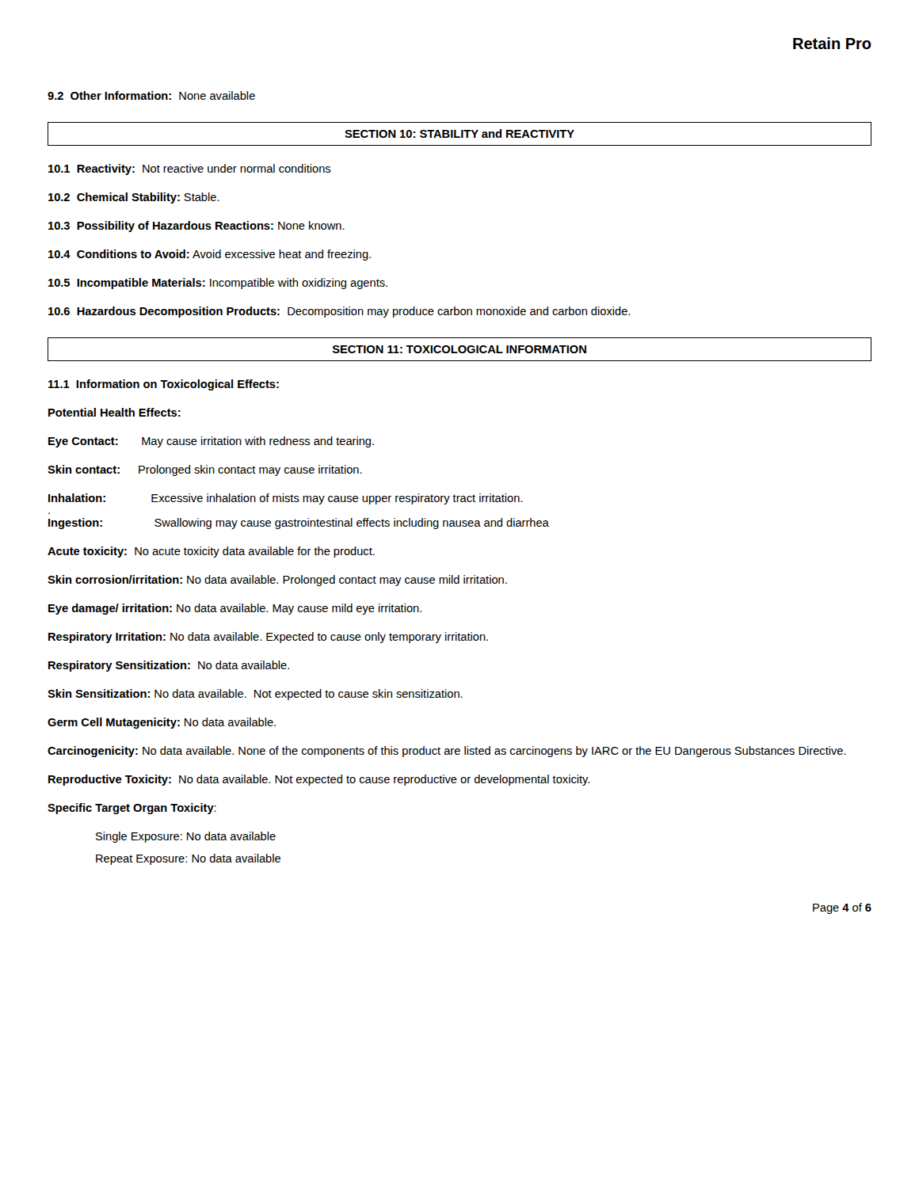Retain Pro
9.2 Other Information: None available
SECTION 10: STABILITY and REACTIVITY
10.1 Reactivity: Not reactive under normal conditions
10.2 Chemical Stability: Stable.
10.3 Possibility of Hazardous Reactions: None known.
10.4 Conditions to Avoid: Avoid excessive heat and freezing.
10.5 Incompatible Materials: Incompatible with oxidizing agents.
10.6 Hazardous Decomposition Products: Decomposition may produce carbon monoxide and carbon dioxide.
SECTION 11: TOXICOLOGICAL INFORMATION
11.1 Information on Toxicological Effects:
Potential Health Effects:
Eye Contact: May cause irritation with redness and tearing.
Skin contact: Prolonged skin contact may cause irritation.
Inhalation: Excessive inhalation of mists may cause upper respiratory tract irritation.
.
Ingestion: Swallowing may cause gastrointestinal effects including nausea and diarrhea
Acute toxicity: No acute toxicity data available for the product.
Skin corrosion/irritation: No data available. Prolonged contact may cause mild irritation.
Eye damage/ irritation: No data available. May cause mild eye irritation.
Respiratory Irritation: No data available. Expected to cause only temporary irritation.
Respiratory Sensitization: No data available.
Skin Sensitization: No data available. Not expected to cause skin sensitization.
Germ Cell Mutagenicity: No data available.
Carcinogenicity: No data available. None of the components of this product are listed as carcinogens by IARC or the EU Dangerous Substances Directive.
Reproductive Toxicity: No data available. Not expected to cause reproductive or developmental toxicity.
Specific Target Organ Toxicity:
Single Exposure: No data available
Repeat Exposure: No data available
Page 4 of 6